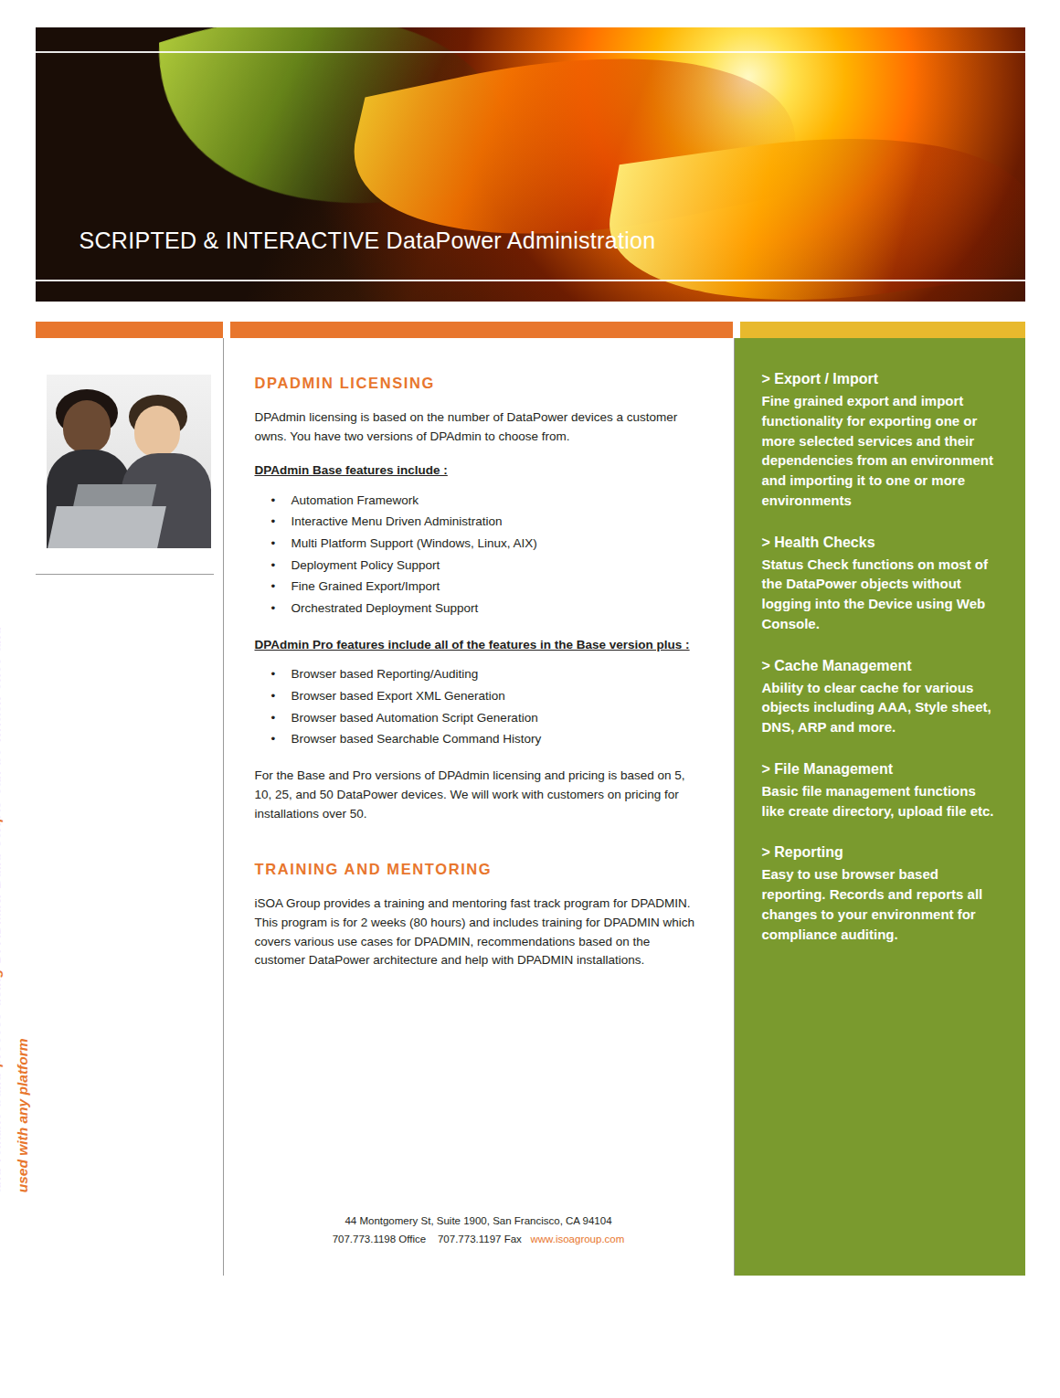SCRIPTED & INTERACTIVE DataPower Administration
Controlled and Automated Builds help bring down the cost by having a repeatable and reliable build process using DPADMIN. Build scripts can be written once and used with any platform
DPADMIN LICENSING
DPAdmin licensing is based on the number of DataPower devices a customer owns. You have two versions of DPAdmin to choose from.
DPAdmin Base features include :
Automation Framework
Interactive Menu Driven Administration
Multi Platform Support (Windows, Linux, AIX)
Deployment Policy Support
Fine Grained Export/Import
Orchestrated Deployment Support
DPAdmin Pro features include all of the features in the Base version plus :
Browser based Reporting/Auditing
Browser based Export XML Generation
Browser based Automation Script Generation
Browser based Searchable Command History
For the Base and Pro versions of DPAdmin licensing and pricing is based on 5, 10, 25, and 50 DataPower devices. We will work with customers on pricing for installations over 50.
TRAINING AND MENTORING
iSOA Group provides a training and mentoring fast track program for DPADMIN. This program is for 2 weeks (80 hours) and includes training for DPADMIN which covers various use cases for DPADMIN, recommendations based on the customer DataPower architecture and help with DPADMIN installations.
> Export / Import
Fine grained export and import functionality for exporting one or more selected services and their dependencies from an environment and importing it to one or more environments
> Health Checks
Status Check functions on most of the DataPower objects without logging into the Device using Web Console.
> Cache Management
Ability to clear cache for various objects including AAA, Style sheet, DNS, ARP and more.
> File Management
Basic file management functions like create directory, upload file etc.
> Reporting
Easy to use browser based reporting. Records and reports all changes to your environment for compliance auditing.
44 Montgomery St, Suite 1900, San Francisco, CA 94104
707.773.1198 Office 707.773.1197 Fax www.isoagroup.com